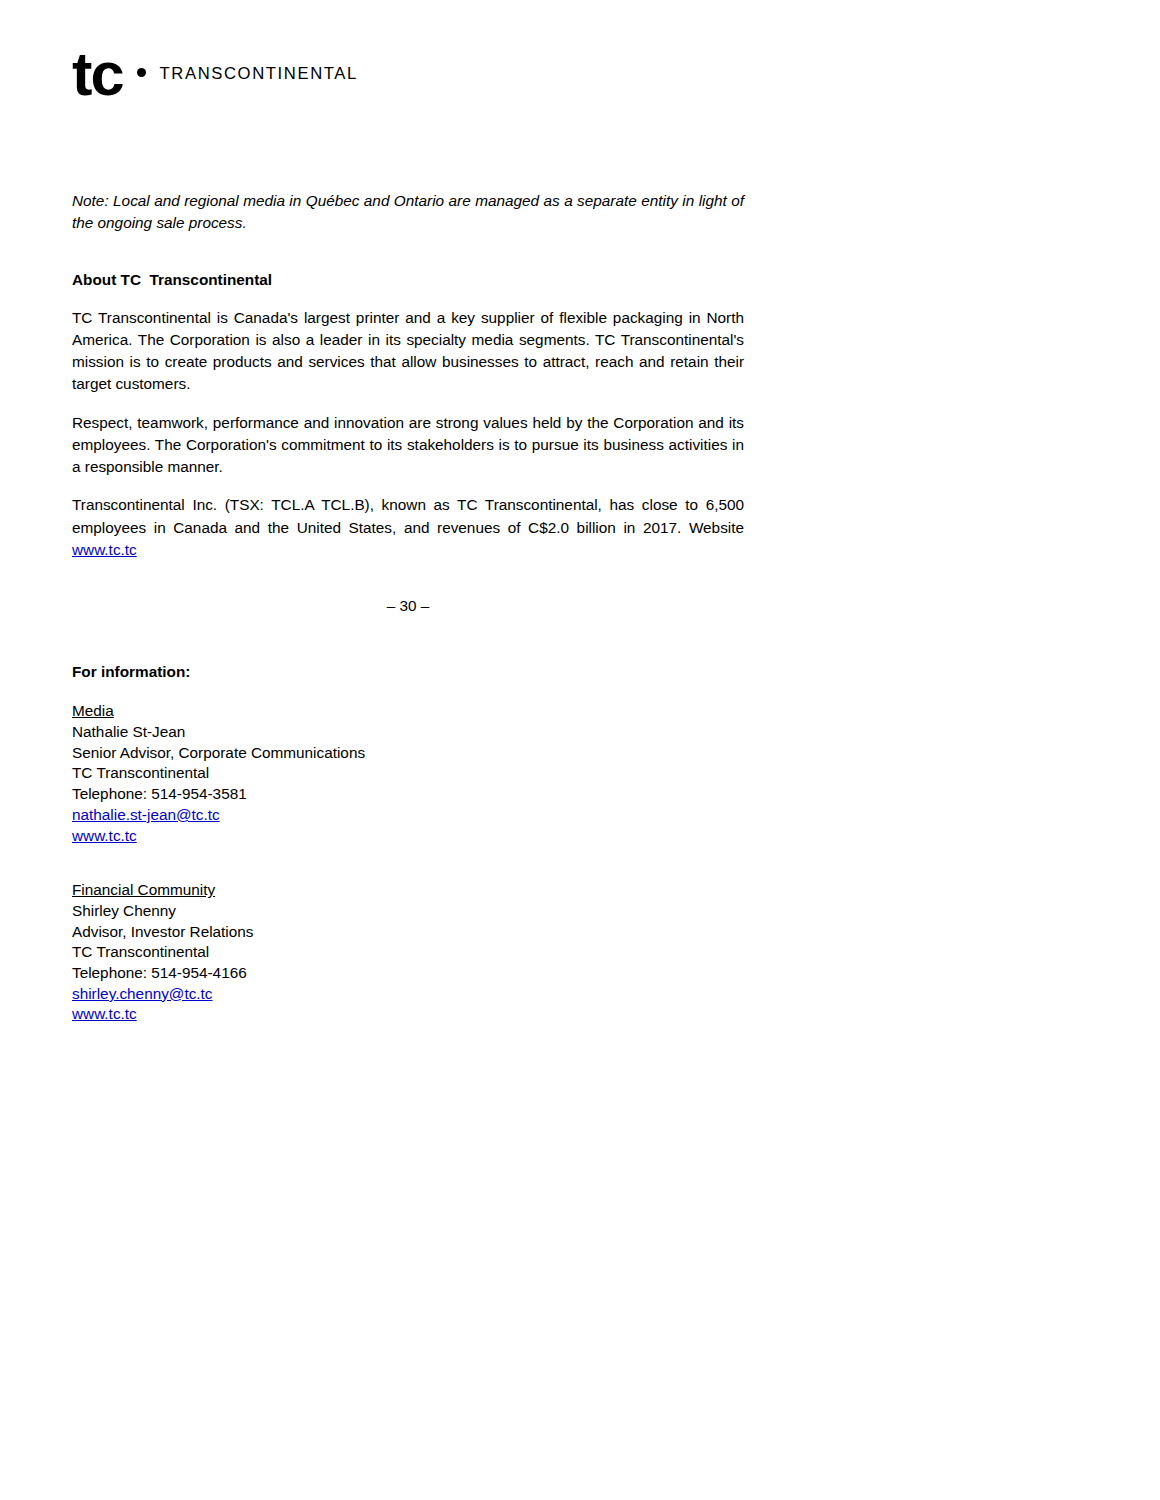tc TRANSCONTINENTAL
Note: Local and regional media in Québec and Ontario are managed as a separate entity in light of the ongoing sale process.
About TC Transcontinental
TC Transcontinental is Canada's largest printer and a key supplier of flexible packaging in North America. The Corporation is also a leader in its specialty media segments. TC Transcontinental's mission is to create products and services that allow businesses to attract, reach and retain their target customers.
Respect, teamwork, performance and innovation are strong values held by the Corporation and its employees. The Corporation's commitment to its stakeholders is to pursue its business activities in a responsible manner.
Transcontinental Inc. (TSX: TCL.A TCL.B), known as TC Transcontinental, has close to 6,500 employees in Canada and the United States, and revenues of C$2.0 billion in 2017. Website www.tc.tc
– 30 –
For information:
Media
Nathalie St-Jean
Senior Advisor, Corporate Communications
TC Transcontinental
Telephone: 514-954-3581
nathalie.st-jean@tc.tc
www.tc.tc
Financial Community
Shirley Chenny
Advisor, Investor Relations
TC Transcontinental
Telephone: 514-954-4166
shirley.chenny@tc.tc
www.tc.tc